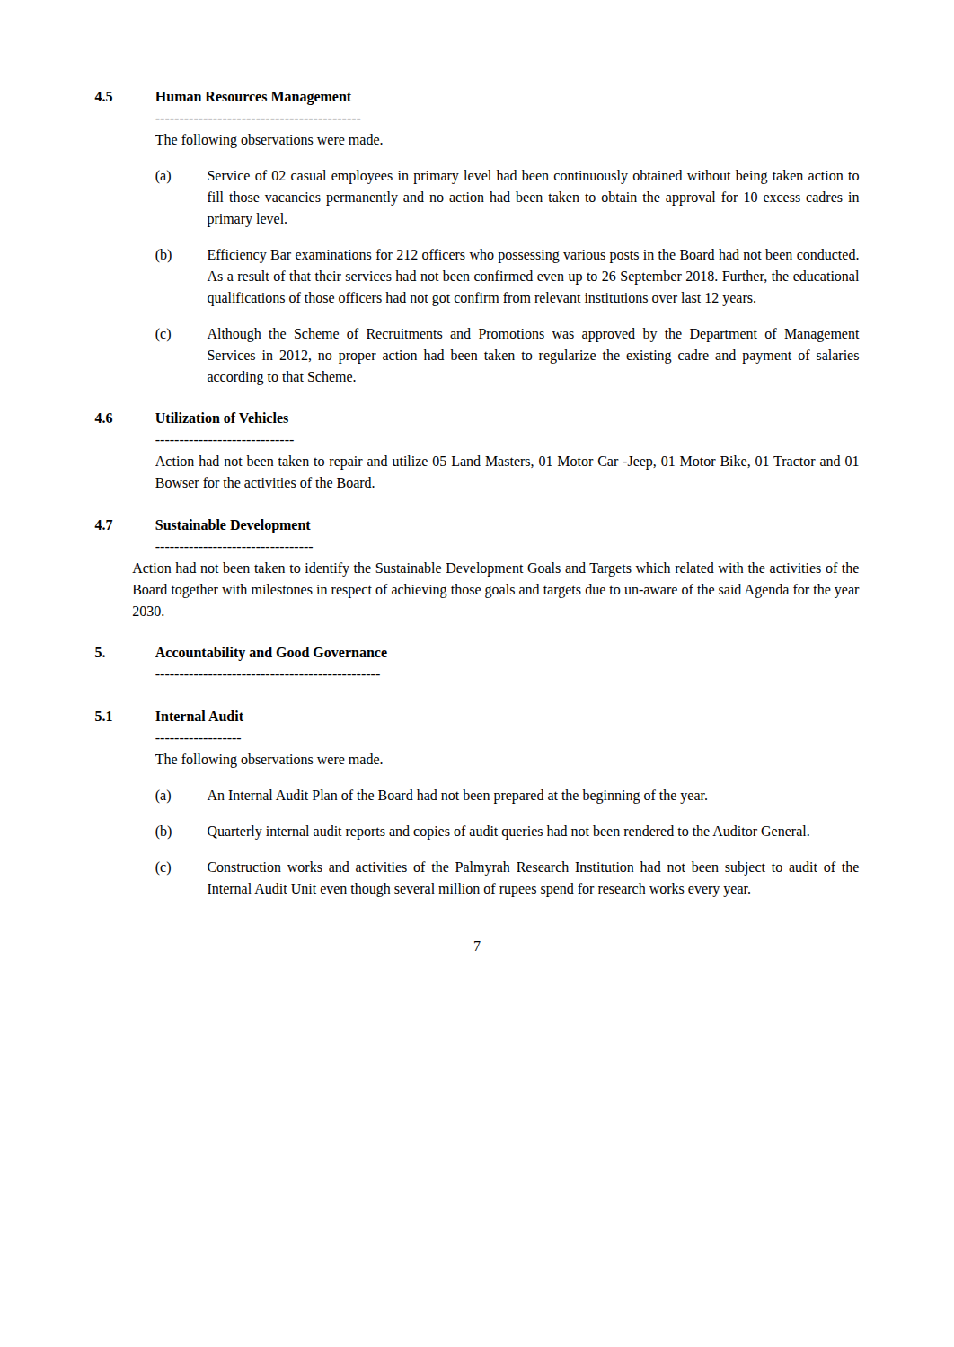4.5 Human Resources Management
-------------------------------------------
The following observations were made.
(a) Service of 02 casual employees in primary level had been continuously obtained without being taken action to fill those vacancies permanently and no action had been taken to obtain the approval for 10 excess cadres in primary level.
(b) Efficiency Bar examinations for 212 officers who possessing various posts in the Board had not been conducted. As a result of that their services had not been confirmed even up to 26 September 2018. Further, the educational qualifications of those officers had not got confirm from relevant institutions over last 12 years.
(c) Although the Scheme of Recruitments and Promotions was approved by the Department of Management Services in 2012, no proper action had been taken to regularize the existing cadre and payment of salaries according to that Scheme.
4.6 Utilization of Vehicles
-----------------------------
Action had not been taken to repair and utilize 05 Land Masters, 01 Motor Car -Jeep, 01 Motor Bike, 01 Tractor and 01 Bowser for the activities of the Board.
4.7 Sustainable Development
---------------------------------
Action had not been taken to identify the Sustainable Development Goals and Targets which related with the activities of the Board together with milestones in respect of achieving those goals and targets due to un-aware of the said Agenda for the year 2030.
5. Accountability and Good Governance
-----------------------------------------------
5.1 Internal Audit
------------------
The following observations were made.
(a) An Internal Audit Plan of the Board had not been prepared at the beginning of the year.
(b) Quarterly internal audit reports and copies of audit queries had not been rendered to the Auditor General.
(c) Construction works and activities of the Palmyrah Research Institution had not been subject to audit of the Internal Audit Unit even though several million of rupees spend for research works every year.
7